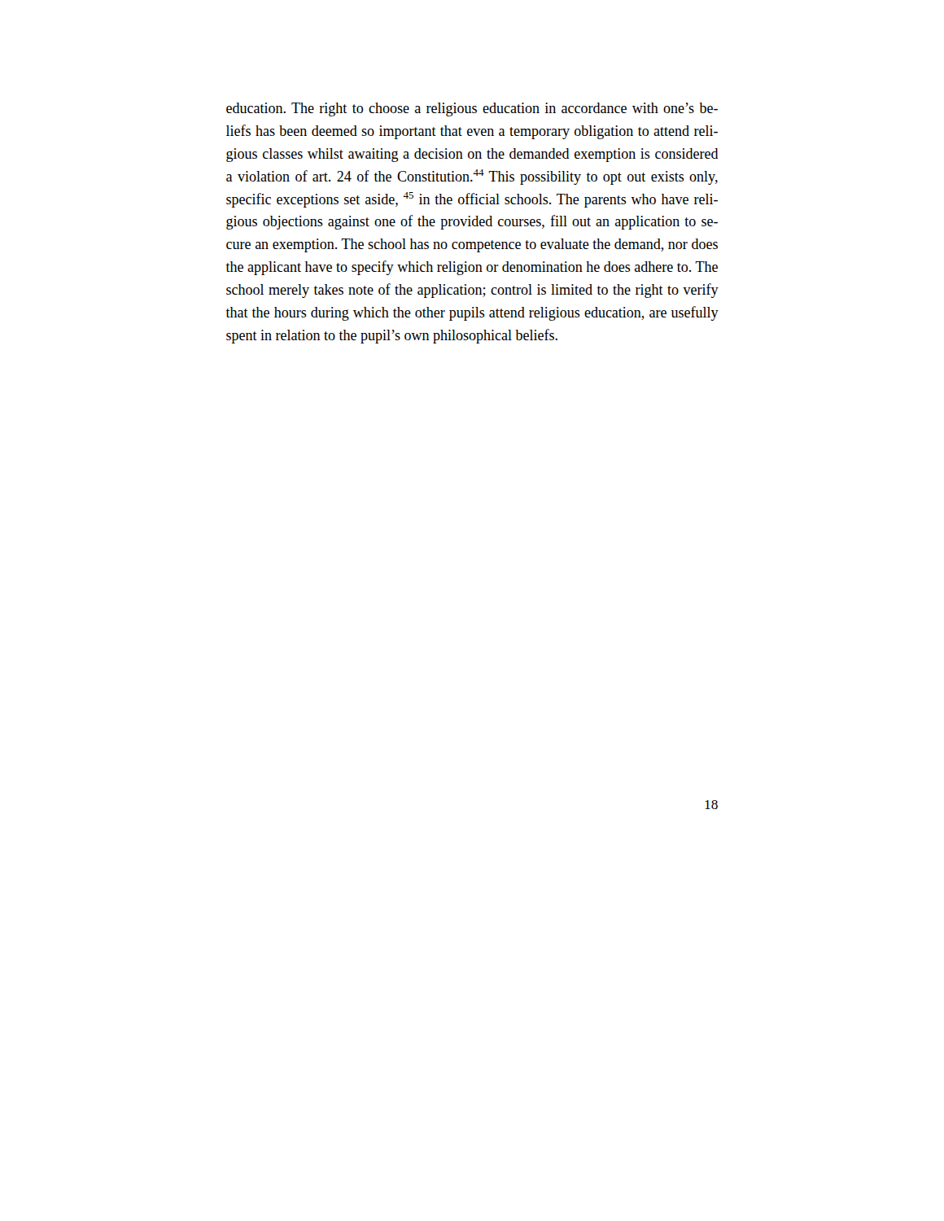education. The right to choose a religious education in accordance with one’s beliefs has been deemed so important that even a temporary obligation to attend religious classes whilst awaiting a decision on the demanded exemption is considered a violation of art. 24 of the Constitution.44 This possibility to opt out exists only, specific exceptions set aside, 45 in the official schools. The parents who have religious objections against one of the provided courses, fill out an application to secure an exemption. The school has no competence to evaluate the demand, nor does the applicant have to specify which religion or denomination he does adhere to. The school merely takes note of the application; control is limited to the right to verify that the hours during which the other pupils attend religious education, are usefully spent in relation to the pupil’s own philosophical beliefs.
18